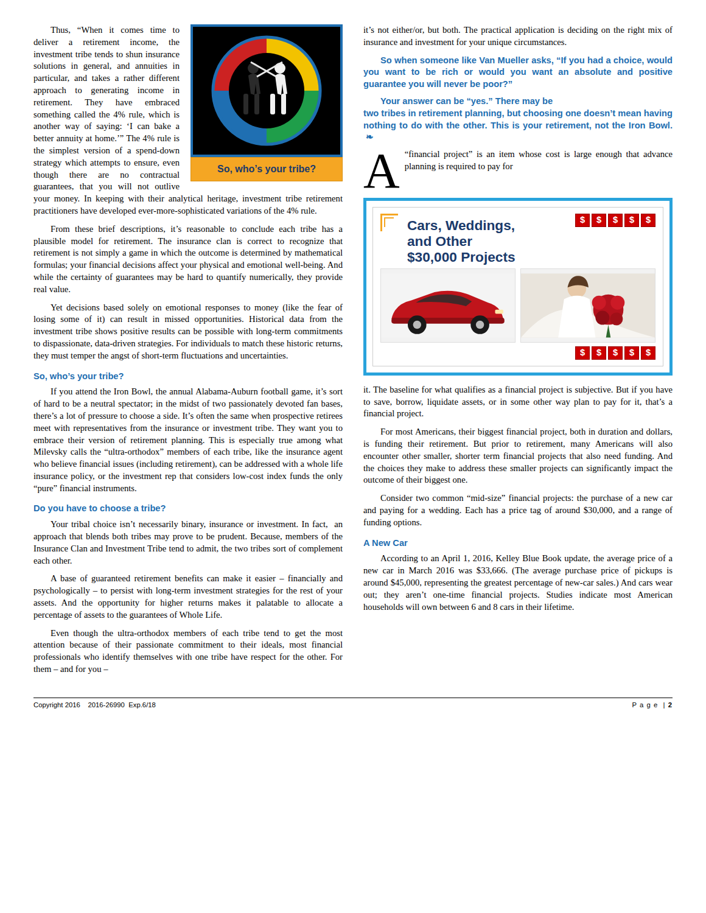So, who’s your tribe?
Thus, “When it comes time to deliver a retirement income, the investment tribe tends to shun insurance solutions in general, and annuities in particular, and takes a rather different approach to generating income in retirement. They have embraced something called the 4% rule, which is another way of saying: ‘I can bake a better annuity at home.’” The 4% rule is the simplest version of a spend-down strategy which attempts to ensure, even though there are no contractual guarantees, that you will not outlive your money. In keeping with their analytical heritage, investment tribe retirement practitioners have developed ever-more-sophisticated variations of the 4% rule.
From these brief descriptions, it’s reasonable to conclude each tribe has a plausible model for retirement. The insurance clan is correct to recognize that retirement is not simply a game in which the outcome is determined by mathematical formulas; your financial decisions affect your physical and emotional well-being. And while the certainty of guarantees may be hard to quantify numerically, they provide real value.
Yet decisions based solely on emotional responses to money (like the fear of losing some of it) can result in missed opportunities. Historical data from the investment tribe shows positive results can be possible with long-term commitments to dispassionate, data-driven strategies. For individuals to match these historic returns, they must temper the angst of short-term fluctuations and uncertainties.
So, who’s your tribe?
If you attend the Iron Bowl, the annual Alabama-Auburn football game, it’s sort of hard to be a neutral spectator; in the midst of two passionately devoted fan bases, there’s a lot of pressure to choose a side. It’s often the same when prospective retirees meet with representatives from the insurance or investment tribe. They want you to embrace their version of retirement planning. This is especially true among what Milevsky calls the “ultra-orthodox” members of each tribe, like the insurance agent who believe financial issues (including retirement), can be addressed with a whole life insurance policy, or the investment rep that considers low-cost index funds the only “pure” financial instruments.
Do you have to choose a tribe?
Your tribal choice isn’t necessarily binary, insurance or investment. In fact, an approach that blends both tribes may prove to be prudent. Because, members of the Insurance Clan and Investment Tribe tend to admit, the two tribes sort of complement each other.
A base of guaranteed retirement benefits can make it easier – financially and psychologically – to persist with long-term investment strategies for the rest of your assets. And the opportunity for higher returns makes it palatable to allocate a percentage of assets to the guarantees of Whole Life.
Even though the ultra-orthodox members of each tribe tend to get the most attention because of their passionate commitment to their ideals, most financial professionals who identify themselves with one tribe have respect for the other. For them – and for you –
it’s not either/or, but both. The practical application is deciding on the right mix of insurance and investment for your unique circumstances.
So when someone like Van Mueller asks, “If you had a choice, would you want to be rich or would you want an absolute and positive guarantee you will never be poor?”
Your answer can be “yes.” There may be
two tribes in retirement planning, but choosing one doesn’t mean having nothing to do with the other. This is your retirement, not the Iron Bowl. ❧
A “financial project” is an item whose cost is large enough that advance planning is required to pay for
Cars, Weddings,
and Other
$30,000 Projects
$$$$$
$$$$$
it. The baseline for what qualifies as a financial project is subjective. But if you have to save, borrow, liquidate assets, or in some other way plan to pay for it, that’s a financial project.
For most Americans, their biggest financial project, both in duration and dollars, is funding their retirement. But prior to retirement, many Americans will also encounter other smaller, shorter term financial projects that also need funding. And the choices they make to address these smaller projects can significantly impact the outcome of their biggest one.
Consider two common “mid-size” financial projects: the purchase of a new car and paying for a wedding. Each has a price tag of around $30,000, and a range of funding options.
A New Car
According to an April 1, 2016, Kelley Blue Book update, the average price of a new car in March 2016 was $33,666. (The average purchase price of pickups is around $45,000, representing the greatest percentage of new-car sales.) And cars wear out; they aren’t one-time financial projects. Studies indicate most American households will own between 6 and 8 cars in their lifetime.
Copyright 2016 2016-26990 Exp.6/18
P a g e | 2